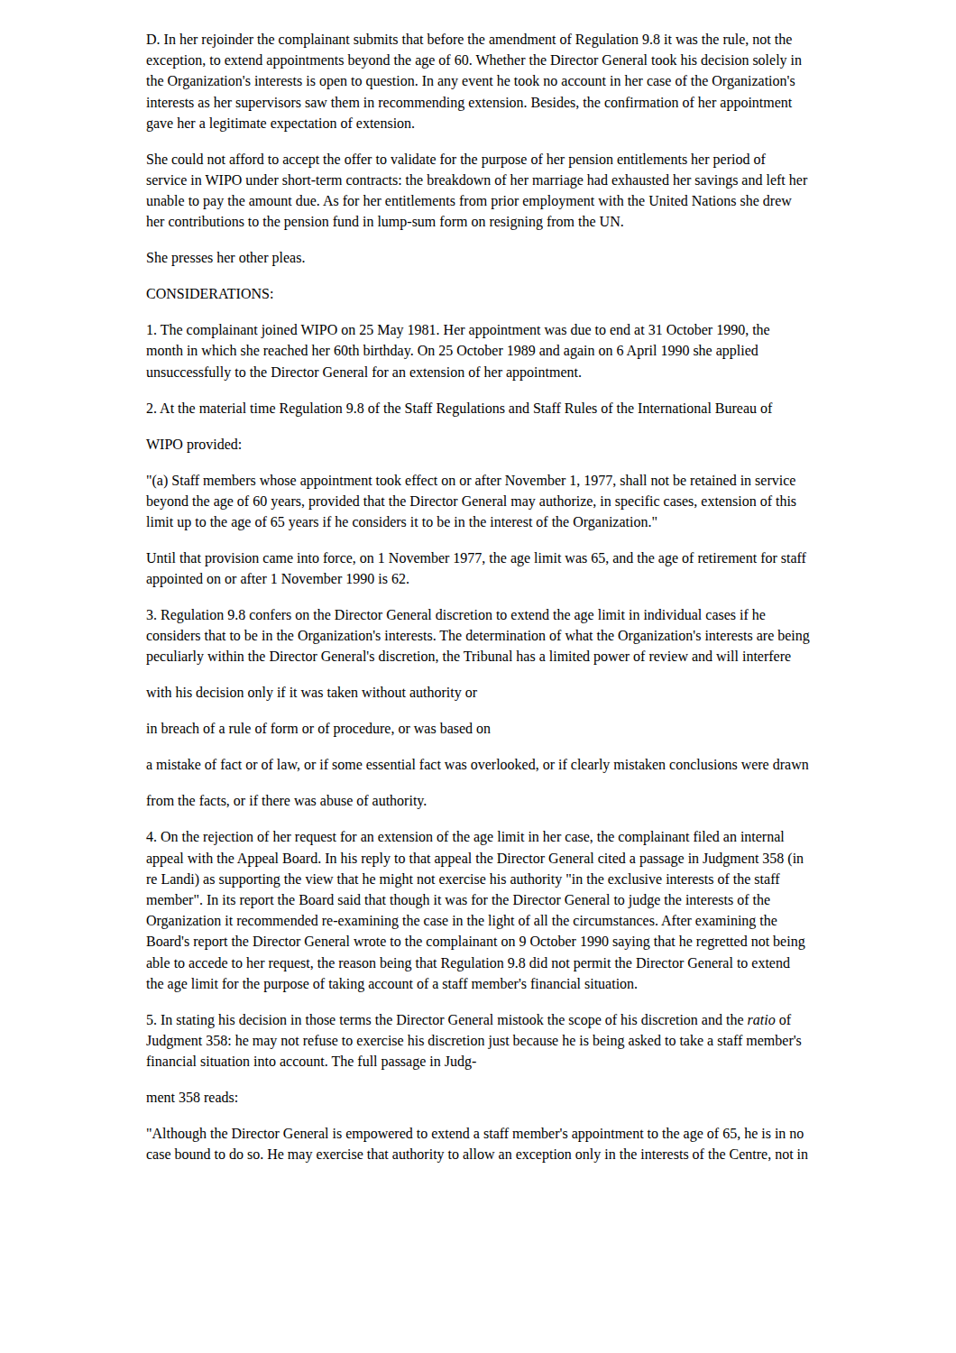D. In her rejoinder the complainant submits that before the amendment of Regulation 9.8 it was the rule, not the exception, to extend appointments beyond the age of 60. Whether the Director General took his decision solely in the Organization's interests is open to question. In any event he took no account in her case of the Organization's interests as her supervisors saw them in recommending extension. Besides, the confirmation of her appointment gave her a legitimate expectation of extension.
She could not afford to accept the offer to validate for the purpose of her pension entitlements her period of service in WIPO under short-term contracts: the breakdown of her marriage had exhausted her savings and left her unable to pay the amount due. As for her entitlements from prior employment with the United Nations she drew her contributions to the pension fund in lump-sum form on resigning from the UN.
She presses her other pleas.
CONSIDERATIONS:
1. The complainant joined WIPO on 25 May 1981. Her appointment was due to end at 31 October 1990, the month in which she reached her 60th birthday. On 25 October 1989 and again on 6 April 1990 she applied unsuccessfully to the Director General for an extension of her appointment.
2. At the material time Regulation 9.8 of the Staff Regulations and Staff Rules of the International Bureau of
WIPO provided:
"(a) Staff members whose appointment took effect on or after November 1, 1977, shall not be retained in service beyond the age of 60 years, provided that the Director General may authorize, in specific cases, extension of this limit up to the age of 65 years if he considers it to be in the interest of the Organization."
Until that provision came into force, on 1 November 1977, the age limit was 65, and the age of retirement for staff appointed on or after 1 November 1990 is 62.
3. Regulation 9.8 confers on the Director General discretion to extend the age limit in individual cases if he considers that to be in the Organization's interests. The determination of what the Organization's interests are being peculiarly within the Director General's discretion, the Tribunal has a limited power of review and will interfere
with his decision only if it was taken without authority or
in breach of a rule of form or of procedure, or was based on
a mistake of fact or of law, or if some essential fact was overlooked, or if clearly mistaken conclusions were drawn
from the facts, or if there was abuse of authority.
4. On the rejection of her request for an extension of the age limit in her case, the complainant filed an internal appeal with the Appeal Board. In his reply to that appeal the Director General cited a passage in Judgment 358 (in re Landi) as supporting the view that he might not exercise his authority "in the exclusive interests of the staff member". In its report the Board said that though it was for the Director General to judge the interests of the Organization it recommended re-examining the case in the light of all the circumstances. After examining the Board's report the Director General wrote to the complainant on 9 October 1990 saying that he regretted not being able to accede to her request, the reason being that Regulation 9.8 did not permit the Director General to extend the age limit for the purpose of taking account of a staff member's financial situation.
5. In stating his decision in those terms the Director General mistook the scope of his discretion and the ratio of Judgment 358: he may not refuse to exercise his discretion just because he is being asked to take a staff member's financial situation into account. The full passage in Judg-
ment 358 reads:
"Although the Director General is empowered to extend a staff member's appointment to the age of 65, he is in no case bound to do so. He may exercise that authority to allow an exception only in the interests of the Centre, not in